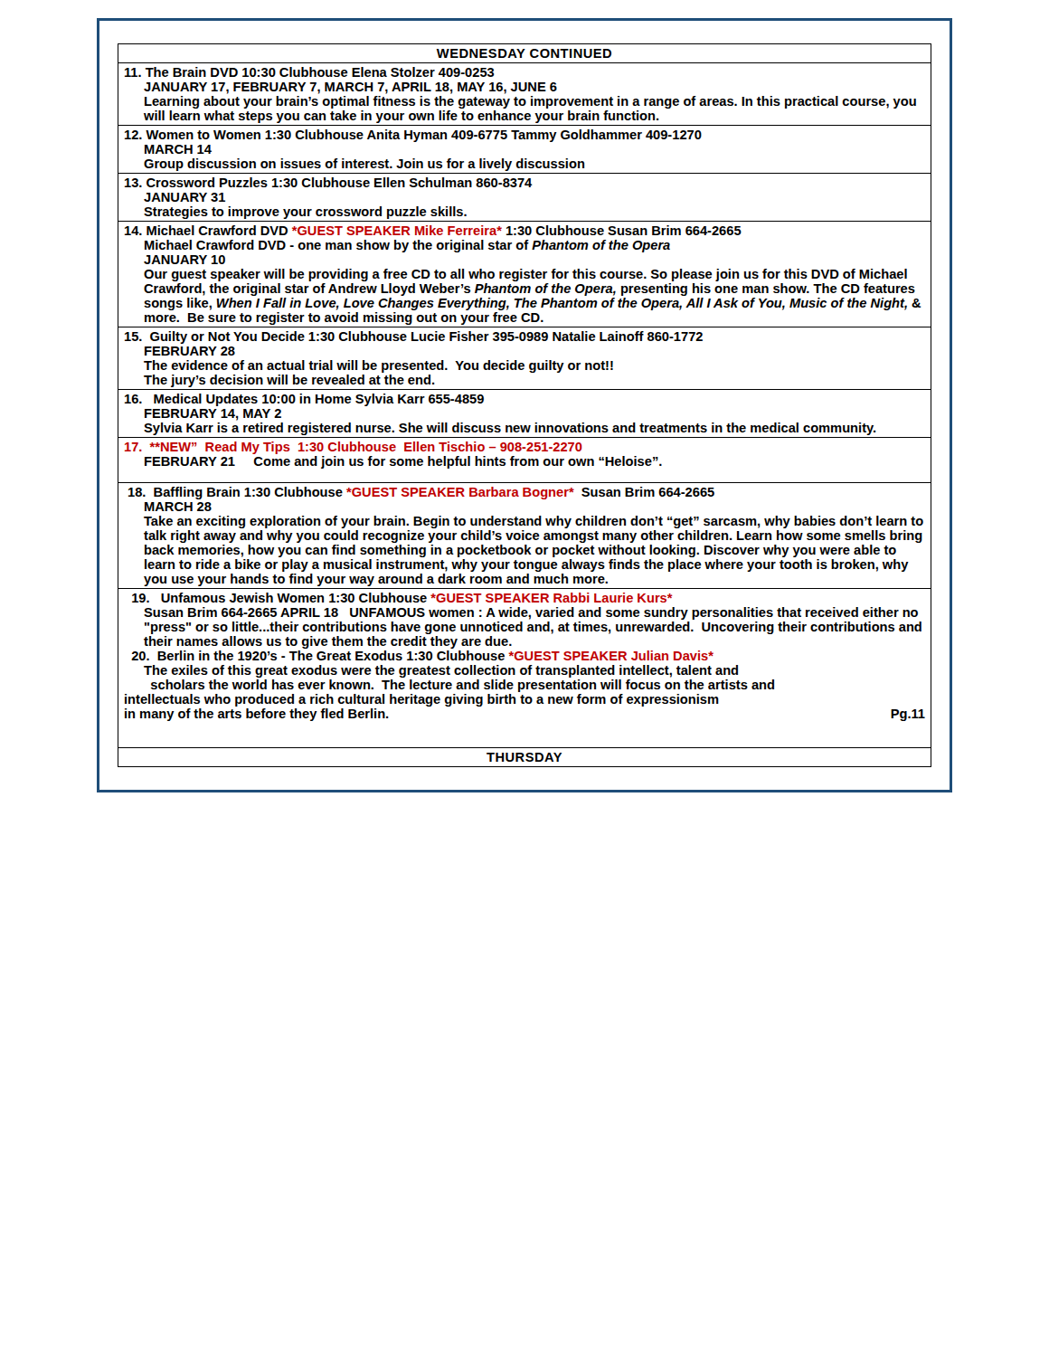| WEDNESDAY CONTINUED |
| 11. The Brain DVD 10:30 Clubhouse Elena Stolzer 409-0253 JANUARY 17, FEBRUARY 7, MARCH 7, APRIL 18, MAY 16, JUNE 6 Learning about your brain’s optimal fitness is the gateway to improvement in a range of areas. In this practical course, you will learn what steps you can take in your own life to enhance your brain function. |
| 12. Women to Women 1:30 Clubhouse Anita Hyman 409-6775 Tammy Goldhammer 409-1270 MARCH 14 Group discussion on issues of interest. Join us for a lively discussion |
| 13. Crossword Puzzles 1:30 Clubhouse Ellen Schulman 860-8374 JANUARY 31 Strategies to improve your crossword puzzle skills. |
| 14. Michael Crawford DVD *GUEST SPEAKER Mike Ferreira* 1:30 Clubhouse Susan Brim 664-2665 Michael Crawford DVD - one man show by the original star of Phantom of the Opera JANUARY 10 Our guest speaker will be providing a free CD to all who register for this course. So please join us for this DVD of Michael Crawford, the original star of Andrew Lloyd Weber’s Phantom of the Opera, presenting his one man show. The CD features songs like, When I Fall in Love, Love Changes Everything, The Phantom of the Opera, All I Ask of You, Music of the Night, & more. Be sure to register to avoid missing out on your free CD. |
| 15. Guilty or Not You Decide 1:30 Clubhouse Lucie Fisher 395-0989 Natalie Lainoff 860-1772 FEBRUARY 28 The evidence of an actual trial will be presented. You decide guilty or not!! The jury’s decision will be revealed at the end. |
| 16. Medical Updates 10:00 in Home Sylvia Karr 655-4859 FEBRUARY 14, MAY 2 Sylvia Karr is a retired registered nurse. She will discuss new innovations and treatments in the medical community. |
| 17. **NEW” Read My Tips 1:30 Clubhouse Ellen Tischio – 908-251-2270 FEBRUARY 21 Come and join us for some helpful hints from our own “Heloise”. |
| 18. Baffling Brain 1:30 Clubhouse *GUEST SPEAKER Barbara Bogner* Susan Brim 664-2665 MARCH 28 Take an exciting exploration of your brain. Begin to understand why children don’t “get” sarcasm, why babies don’t learn to talk right away and why you could recognize your child’s voice amongst many other children. Learn how some smells bring back memories, how you can find something in a pocketbook or pocket without looking. Discover why you were able to learn to ride a bike or play a musical instrument, why your tongue always finds the place where your tooth is broken, why you use your hands to find your way around a dark room and much more. |
| 19. Unfamous Jewish Women 1:30 Clubhouse *GUEST SPEAKER Rabbi Laurie Kurs* Susan Brim 664-2665 APRIL 18 UNFAMOUS women : A wide, varied and some sundry personalities that received either no "press" or so little...their contributions have gone unnoticed and, at times, unrewarded. Uncovering their contributions and their names allows us to give them the credit they are due. 20. Berlin in the 1920’s - The Great Exodus 1:30 Clubhouse *GUEST SPEAKER Julian Davis* The exiles of this great exodus were the greatest collection of transplanted intellect, talent and scholars the world has ever known. The lecture and slide presentation will focus on the artists and intellectuals who produced a rich cultural heritage giving birth to a new form of expressionism in many of the arts before they fled Berlin. Pg.11 |
| THURSDAY |